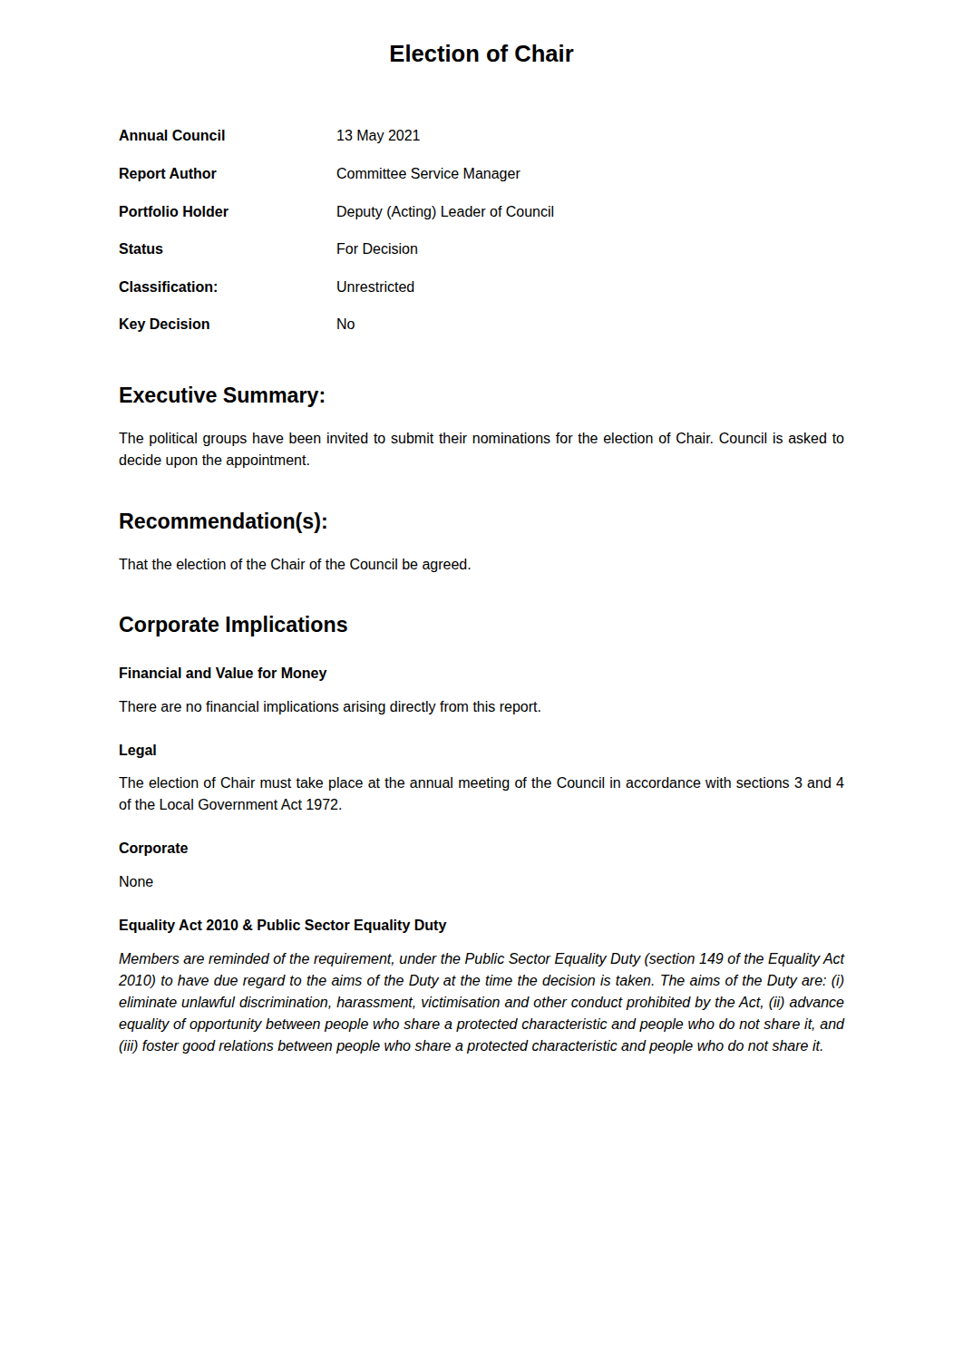Election of Chair
| Annual Council | 13 May 2021 |
| Report Author | Committee Service Manager |
| Portfolio Holder | Deputy (Acting) Leader of Council |
| Status | For Decision |
| Classification: | Unrestricted |
| Key Decision | No |
Executive Summary:
The political groups have been invited to submit their nominations for the election of Chair. Council is asked to decide upon the appointment.
Recommendation(s):
That the election of the Chair of the Council be agreed.
Corporate Implications
Financial and Value for Money
There are no financial implications arising directly from this report.
Legal
The election of Chair must take place at the annual meeting of the Council in accordance with sections 3 and 4 of the Local Government Act 1972.
Corporate
None
Equality Act 2010 & Public Sector Equality Duty
Members are reminded of the requirement, under the Public Sector Equality Duty (section 149 of the Equality Act 2010) to have due regard to the aims of the Duty at the time the decision is taken. The aims of the Duty are: (i) eliminate unlawful discrimination, harassment, victimisation and other conduct prohibited by the Act, (ii) advance equality of opportunity between people who share a protected characteristic and people who do not share it, and (iii) foster good relations between people who share a protected characteristic and people who do not share it.